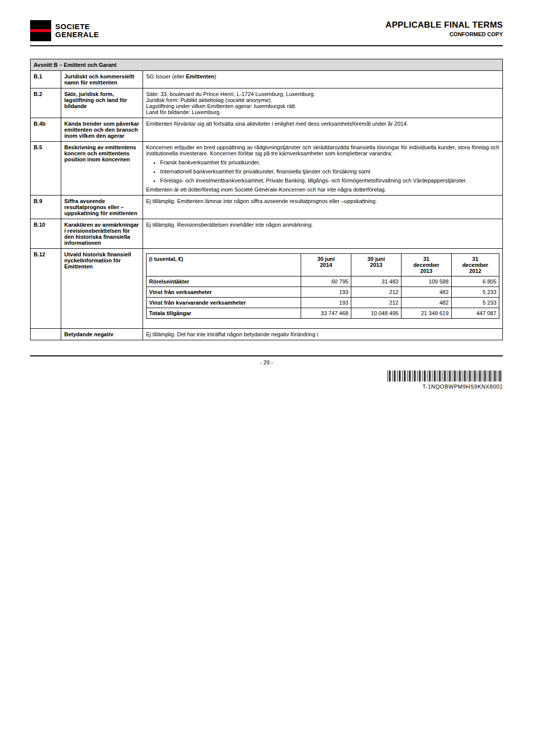SOCIETE
GENERALE
APPLICABLE FINAL TERMS
CONFORMED COPY
| Avsnitt B – Emittent och Garant |
| B.1 | Juridiskt och kommersiellt namn för emittenten | SG Issuer (eller Emittenten ) |
| B.2 | Säte, juridisk form, lagstiftning och land för bildande | Säte: 33, boulevard du Prince Henri, L-1724 Luxemburg, Luxemburg. Juridisk form: Publikt aktiebolag ( société anonyme ). Lagstiftning under vilken Emittenten agerar: luxemburgsk rätt. Land för bildande: Luxemburg. |
| B.4b | Kända trender som påverkar emittenten och den bransch inom vilken den agerar | Emittenten förväntar sig att fortsätta sina aktiviteter i enlighet med dess verksamhetsföremål under år 2014. |
| B.5 | Beskrivning av emittentens koncern och emittentens position inom koncernen | Koncernen erbjuder en bred uppsättning av rådgivningstjänster och skräddarsydda finansiella lösningar för individuella kunder, stora företag och institutionella investerare. Koncernen förlitar sig på tre kärnverksamheter som kompletterar varandra: Fransk bankverksamhet för privatkunder, Internationell bankverksamhet för privatkunder, finansiella tjänster och försäkring samt Företags- och investmentbankverksamhet, Private Banking, tillgångs- och förmögenhetsförvaltning och Värdepapperstjänster. Emittenten är ett dotterföretag inom Société Générale-Koncernen och har inte några dotterföretag. |
| B.9 | Siffra avseende resultatprognos eller –uppskattning för emittenten | Ej tillämplig. Emittenten lämnar inte någon siffra avseende resultatprognos eller –uppskattning. |
| B.10 | Karaktären av anmärkningar i revisionsberättelsen för den historiska finansiella informationen | Ej tillämplig. Revisionsberättelsen innehåller inte någon anmärkning. |
| B.12 | Utvald historisk finansiell nyckelinformation för Emittenten | / (i tusental, €) / 30 juni 2014 / 30 juni 2013 / 31 december 2013 / 31 december 2012 / / --- / --- / --- / --- / --- / / Rörelseintäkter / 60 795 / 31 483 / 109 588 / 6 805 / / Vinst från verksamheter / 193 / 212 / 482 / 5 233 / / Vinst från kvarvarande verksamheter / 193 / 212 / 482 / 5 233 / / Totala tillgångar / 33 747 468 / 10 048 495 / 21 349 619 / 447 087 / |
| | Betydande negativ | Ej tillämplig. Det har inte inträffat någon betydande negativ förändring i |
- 29 -
T-1NQOBWPM9HS9KNX8001